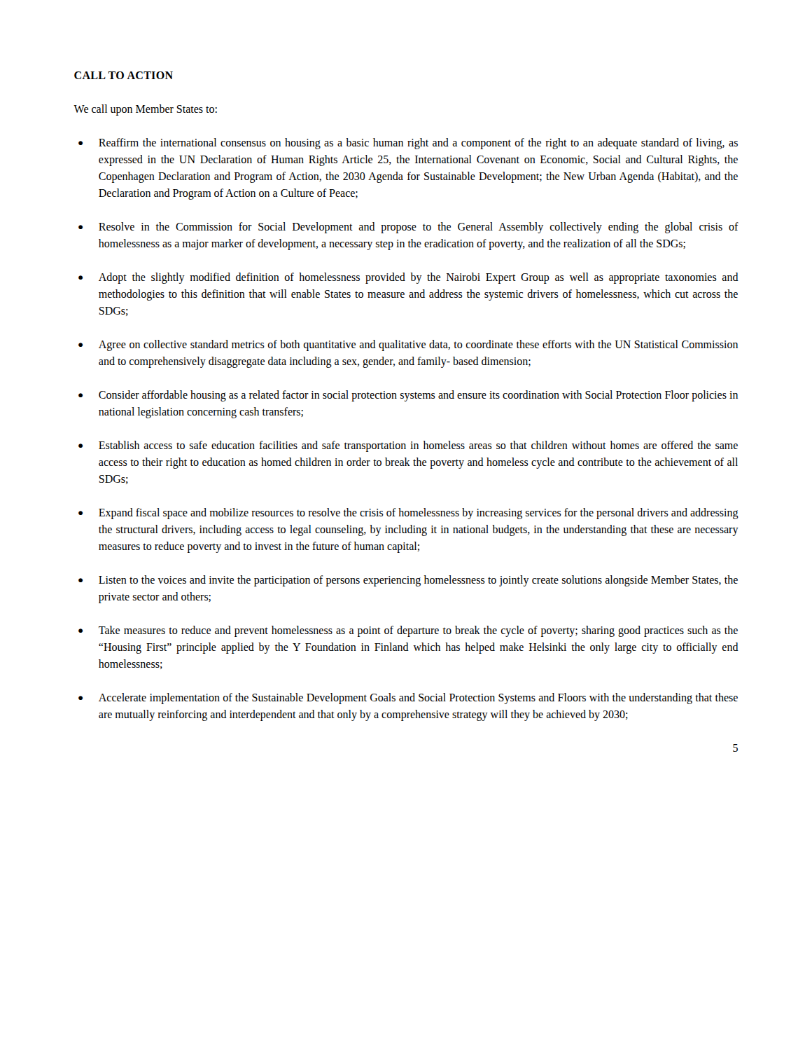CALL TO ACTION
We call upon Member States to:
Reaffirm the international consensus on housing as a basic human right and a component of the right to an adequate standard of living, as expressed in the UN Declaration of Human Rights Article 25, the International Covenant on Economic, Social and Cultural Rights, the Copenhagen Declaration and Program of Action, the 2030 Agenda for Sustainable Development; the New Urban Agenda (Habitat), and the Declaration and Program of Action on a Culture of Peace;
Resolve in the Commission for Social Development and propose to the General Assembly collectively ending the global crisis of homelessness as a major marker of development, a necessary step in the eradication of poverty, and the realization of all the SDGs;
Adopt the slightly modified definition of homelessness provided by the Nairobi Expert Group as well as appropriate taxonomies and methodologies to this definition that will enable States to measure and address the systemic drivers of homelessness, which cut across the SDGs;
Agree on collective standard metrics of both quantitative and qualitative data, to coordinate these efforts with the UN Statistical Commission and to comprehensively disaggregate data including a sex, gender, and family- based dimension;
Consider affordable housing as a related factor in social protection systems and ensure its coordination with Social Protection Floor policies in national legislation concerning cash transfers;
Establish access to safe education facilities and safe transportation in homeless areas so that children without homes are offered the same access to their right to education as homed children in order to break the poverty and homeless cycle and contribute to the achievement of all SDGs;
Expand fiscal space and mobilize resources to resolve the crisis of homelessness by increasing services for the personal drivers and addressing the structural drivers, including access to legal counseling, by including it in national budgets, in the understanding that these are necessary measures to reduce poverty and to invest in the future of human capital;
Listen to the voices and invite the participation of persons experiencing homelessness to jointly create solutions alongside Member States, the private sector and others;
Take measures to reduce and prevent homelessness as a point of departure to break the cycle of poverty; sharing good practices such as the “Housing First” principle applied by the Y Foundation in Finland which has helped make Helsinki the only large city to officially end homelessness;
Accelerate implementation of the Sustainable Development Goals and Social Protection Systems and Floors with the understanding that these are mutually reinforcing and interdependent and that only by a comprehensive strategy will they be achieved by 2030;
5